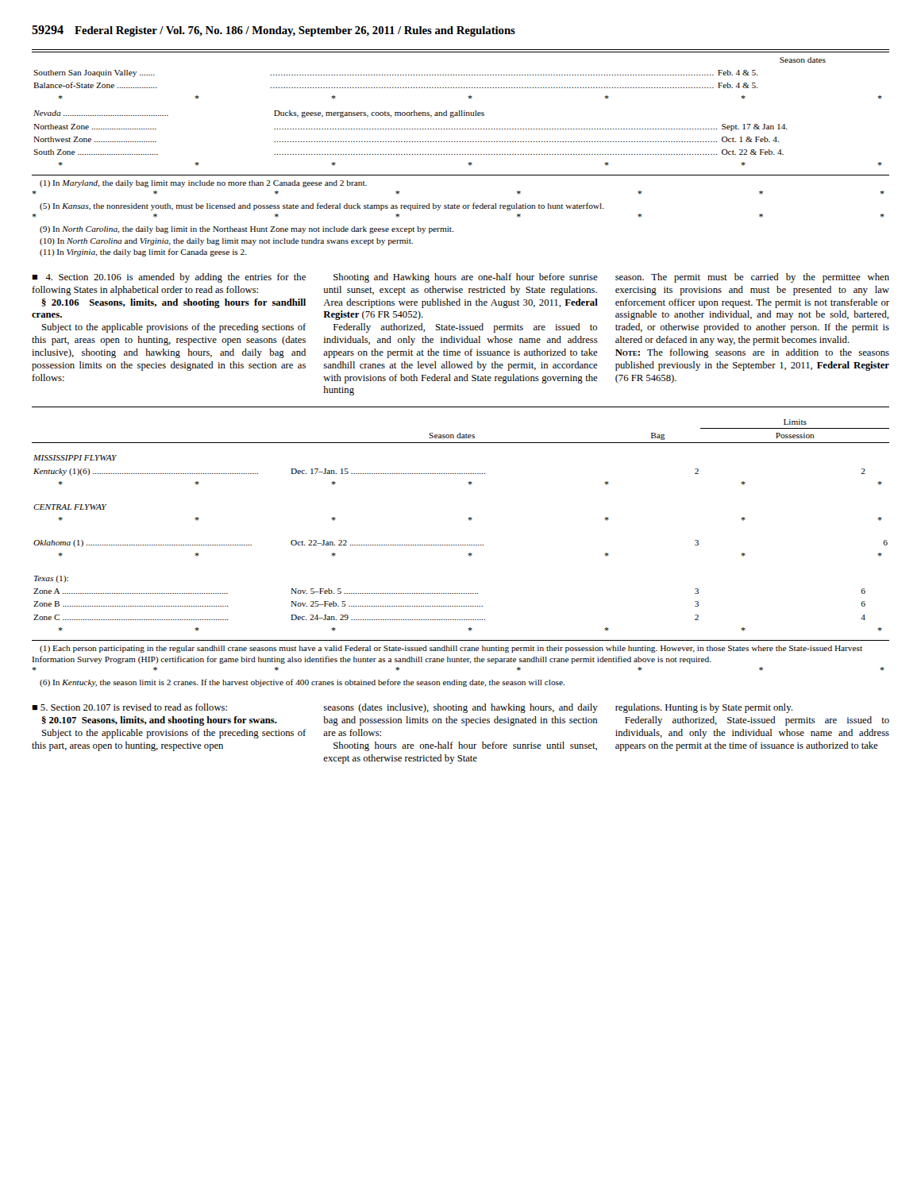59294 Federal Register / Vol. 76, No. 186 / Monday, September 26, 2011 / Rules and Regulations
| | | Season dates |
| Southern San Joaquin Valley ....... | | Feb. 4 & 5. |
| Balance-of-State Zone .................. | | Feb. 4 & 5. |
*******
| Nevada ............................................... | Ducks, geese, mergansers, coots, moorhens, and gallinules | |
| Northeast Zone ............................. | | Sept. 17 & Jan 14. |
| Northwest Zone ............................ | | Oct. 1 & Feb. 4. |
| South Zone .................................... | | Oct. 22 & Feb. 4. |
*******
(1) In Maryland, the daily bag limit may include no more than 2 Canada geese and 2 brant.
********
(5) In Kansas, the nonresident youth, must be licensed and possess state and federal duck stamps as required by state or federal regulation to hunt waterfowl.
********
(9) In North Carolina, the daily bag limit in the Northeast Hunt Zone may not include dark geese except by permit.
(10) In North Carolina and Virginia, the daily bag limit may not include tundra swans except by permit.
(11) In Virginia, the daily bag limit for Canada geese is 2.
■ 4. Section 20.106 is amended by adding the entries for the following States in alphabetical order to read as follows:
§ 20.106 Seasons, limits, and shooting hours for sandhill cranes.
Subject to the applicable provisions of the preceding sections of this part, areas open to hunting, respective open seasons (dates inclusive), shooting and hawking hours, and daily bag and possession limits on the species designated in this section are as follows:
Shooting and Hawking hours are one-half hour before sunrise until sunset, except as otherwise restricted by State regulations. Area descriptions were published in the August 30, 2011, Federal Register (76 FR 54052).
Federally authorized, State-issued permits are issued to individuals, and only the individual whose name and address appears on the permit at the time of issuance is authorized to take sandhill cranes at the level allowed by the permit, in accordance with provisions of both Federal and State regulations governing the hunting
season. The permit must be carried by the permittee when exercising its provisions and must be presented to any law enforcement officer upon request. The permit is not transferable or assignable to another individual, and may not be sold, bartered, traded, or otherwise provided to another person. If the permit is altered or defaced in any way, the permit becomes invalid.
Note: The following seasons are in addition to the seasons published previously in the September 1, 2011, Federal Register (76 FR 54658).
| | | | Limits |
| | Season dates | Bag | Possession |
| MISSISSIPPI FLYWAY | | | |
| Kentucky (1)(6) | Dec. 17–Jan. 15 | 2 | 2 |
*******
| CENTRAL FLYWAY | | | |
*******
| Oklahoma (1) | Oct. 22–Jan. 22 | 3 | 6 |
*******
| Texas (1): | | | |
| Zone A | Nov. 5–Feb. 5 | 3 | 6 |
| Zone B | Nov. 25–Feb. 5 | 3 | 6 |
| Zone C | Dec. 24–Jan. 29 | 2 | 4 |
*******
(1) Each person participating in the regular sandhill crane seasons must have a valid Federal or State-issued sandhill crane hunting permit in their possession while hunting. However, in those States where the State-issued Harvest Information Survey Program (HIP) certification for game bird hunting also identifies the hunter as a sandhill crane hunter, the separate sandhill crane permit identified above is not required.
********
(6) In Kentucky, the season limit is 2 cranes. If the harvest objective of 400 cranes is obtained before the season ending date, the season will close.
■ 5. Section 20.107 is revised to read as follows:
§ 20.107 Seasons, limits, and shooting hours for swans.
Subject to the applicable provisions of the preceding sections of this part, areas open to hunting, respective open
seasons (dates inclusive), shooting and hawking hours, and daily bag and possession limits on the species designated in this section are as follows:
Shooting hours are one-half hour before sunrise until sunset, except as otherwise restricted by State
regulations. Hunting is by State permit only.
Federally authorized, State-issued permits are issued to individuals, and only the individual whose name and address appears on the permit at the time of issuance is authorized to take